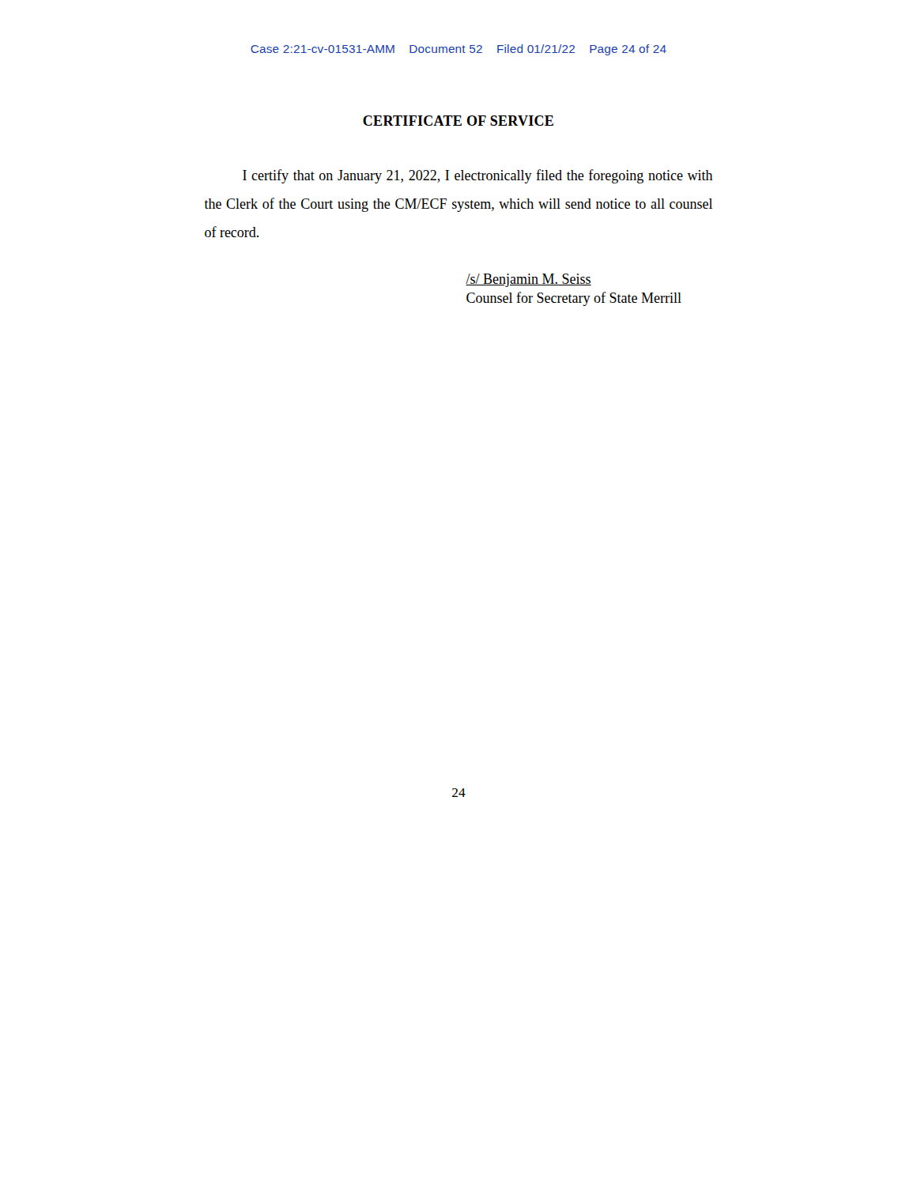Case 2:21-cv-01531-AMM Document 52 Filed 01/21/22 Page 24 of 24
CERTIFICATE OF SERVICE
I certify that on January 21, 2022, I electronically filed the foregoing notice with the Clerk of the Court using the CM/ECF system, which will send notice to all counsel of record.
/s/ Benjamin M. Seiss Counsel for Secretary of State Merrill
24